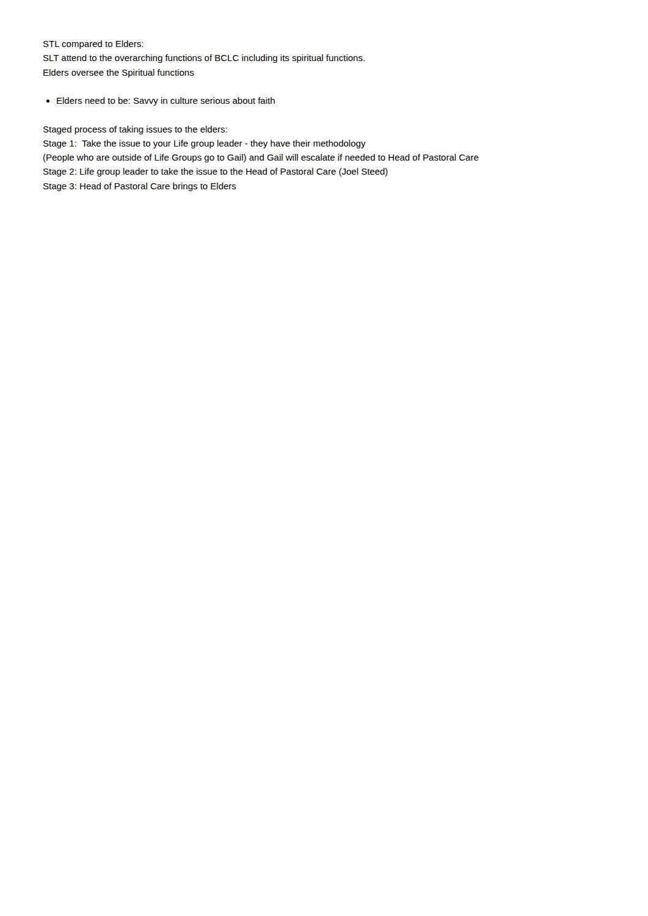STL compared to Elders:
SLT attend to the overarching functions of BCLC including its spiritual functions.
Elders oversee the Spiritual functions
Elders need to be: Savvy in culture serious about faith
Staged process of taking issues to the elders:
Stage 1: Take the issue to your Life group leader - they have their methodology
(People who are outside of Life Groups go to Gail) and Gail will escalate if needed to Head of Pastoral Care
Stage 2: Life group leader to take the issue to the Head of Pastoral Care (Joel Steed)
Stage 3: Head of Pastoral Care brings to Elders